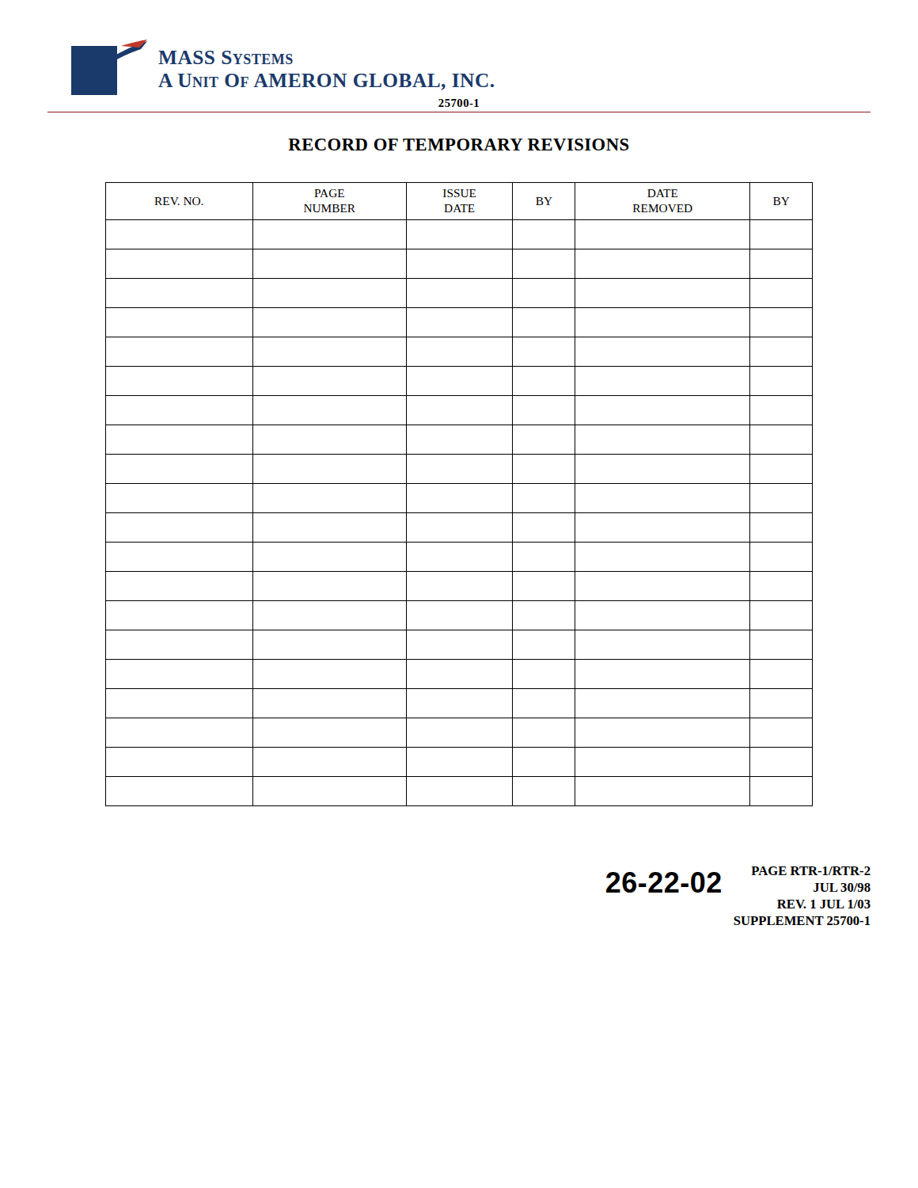MASS Systems
A Unit Of AMERON GLOBAL, INC.
25700-1
RECORD OF TEMPORARY REVISIONS
| REV. NO. | PAGE NUMBER | ISSUE DATE | BY | DATE REMOVED | BY |
| --- | --- | --- | --- | --- | --- |
26-22-02
PAGE RTR-1/RTR-2
JUL 30/98
REV. 1 JUL 1/03
SUPPLEMENT 25700-1